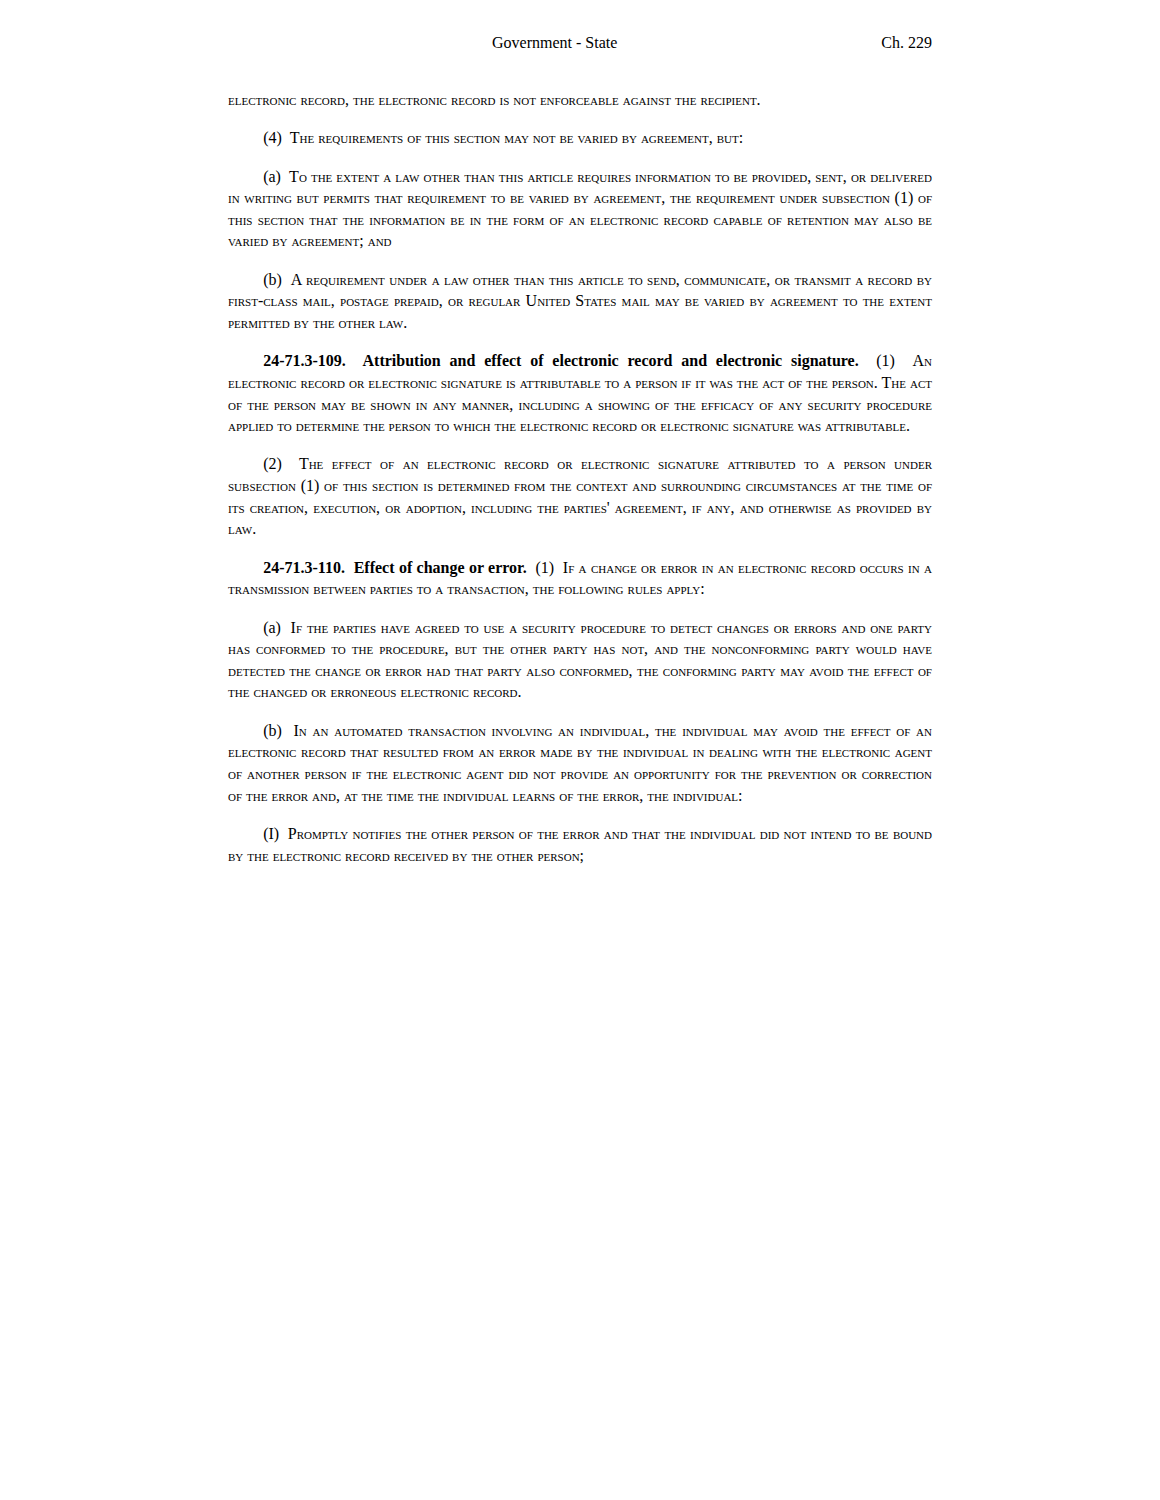Government - State
Ch. 229
electronic record, the electronic record is not enforceable against the recipient.
(4) The requirements of this section may not be varied by agreement, but:
(a) To the extent a law other than this article requires information to be provided, sent, or delivered in writing but permits that requirement to be varied by agreement, the requirement under subsection (1) of this section that the information be in the form of an electronic record capable of retention may also be varied by agreement; and
(b) A requirement under a law other than this article to send, communicate, or transmit a record by first-class mail, postage prepaid, or regular United States mail may be varied by agreement to the extent permitted by the other law.
24-71.3-109. Attribution and effect of electronic record and electronic signature. (1) An electronic record or electronic signature is attributable to a person if it was the act of the person. The act of the person may be shown in any manner, including a showing of the efficacy of any security procedure applied to determine the person to which the electronic record or electronic signature was attributable.
(2) The effect of an electronic record or electronic signature attributed to a person under subsection (1) of this section is determined from the context and surrounding circumstances at the time of its creation, execution, or adoption, including the parties' agreement, if any, and otherwise as provided by law.
24-71.3-110. Effect of change or error. (1) If a change or error in an electronic record occurs in a transmission between parties to a transaction, the following rules apply:
(a) If the parties have agreed to use a security procedure to detect changes or errors and one party has conformed to the procedure, but the other party has not, and the nonconforming party would have detected the change or error had that party also conformed, the conforming party may avoid the effect of the changed or erroneous electronic record.
(b) In an automated transaction involving an individual, the individual may avoid the effect of an electronic record that resulted from an error made by the individual in dealing with the electronic agent of another person if the electronic agent did not provide an opportunity for the prevention or correction of the error and, at the time the individual learns of the error, the individual:
(I) Promptly notifies the other person of the error and that the individual did not intend to be bound by the electronic record received by the other person;